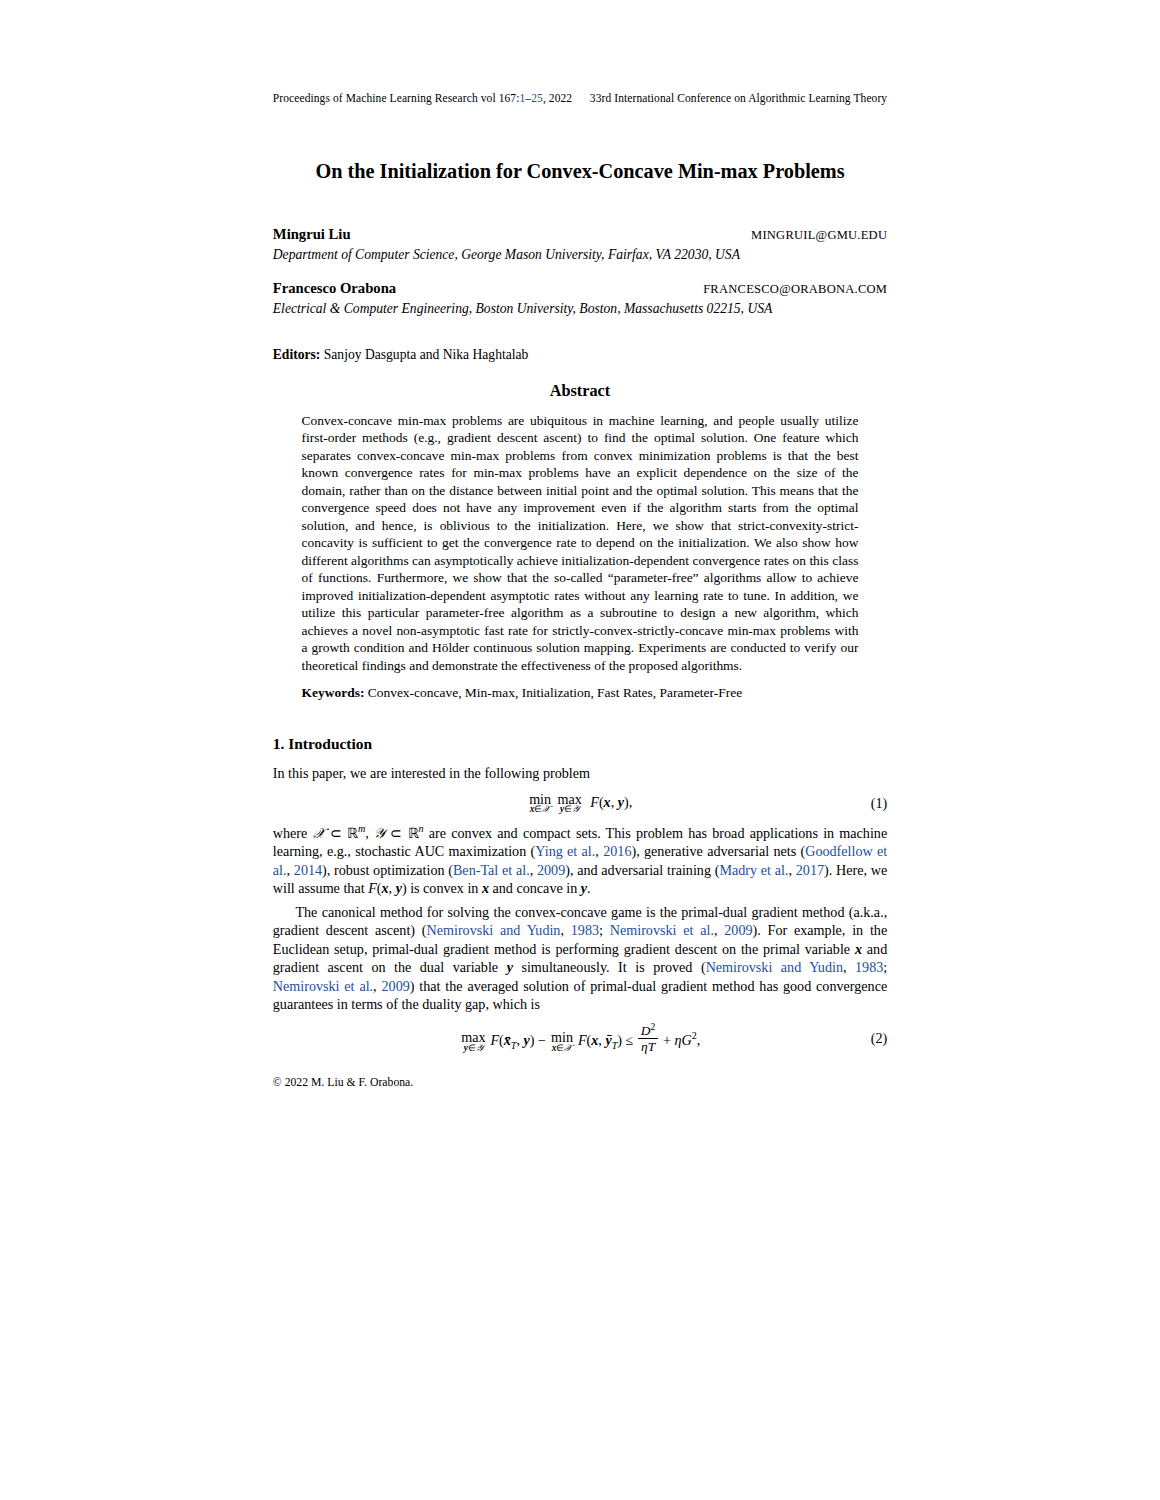Proceedings of Machine Learning Research vol 167:1–25, 2022
33rd International Conference on Algorithmic Learning Theory
On the Initialization for Convex-Concave Min-max Problems
Mingrui Liu MINGRUIL@GMU.EDU
Department of Computer Science, George Mason University, Fairfax, VA 22030, USA
Francesco Orabona FRANCESCO@ORABONA.COM
Electrical & Computer Engineering, Boston University, Boston, Massachusetts 02215, USA
Editors: Sanjoy Dasgupta and Nika Haghtalab
Abstract
Convex-concave min-max problems are ubiquitous in machine learning, and people usually utilize first-order methods (e.g., gradient descent ascent) to find the optimal solution. One feature which separates convex-concave min-max problems from convex minimization problems is that the best known convergence rates for min-max problems have an explicit dependence on the size of the domain, rather than on the distance between initial point and the optimal solution. This means that the convergence speed does not have any improvement even if the algorithm starts from the optimal solution, and hence, is oblivious to the initialization. Here, we show that strict-convexity-strict-concavity is sufficient to get the convergence rate to depend on the initialization. We also show how different algorithms can asymptotically achieve initialization-dependent convergence rates on this class of functions. Furthermore, we show that the so-called “parameter-free” algorithms allow to achieve improved initialization-dependent asymptotic rates without any learning rate to tune. In addition, we utilize this particular parameter-free algorithm as a subroutine to design a new algorithm, which achieves a novel non-asymptotic fast rate for strictly-convex-strictly-concave min-max problems with a growth condition and Hölder continuous solution mapping. Experiments are conducted to verify our theoretical findings and demonstrate the effectiveness of the proposed algorithms.
Keywords: Convex-concave, Min-max, Initialization, Fast Rates, Parameter-Free
1. Introduction
In this paper, we are interested in the following problem
min x∈𝒳 max y∈𝒴 F(x, y),
(1)
where 𝒳 ⊂ ℝm, 𝒴 ⊂ ℝn are convex and compact sets. This problem has broad applications in machine learning, e.g., stochastic AUC maximization (Ying et al., 2016), generative adversarial nets (Goodfellow et al., 2014), robust optimization (Ben-Tal et al., 2009), and adversarial training (Madry et al., 2017). Here, we will assume that F(x, y) is convex in x and concave in y.
The canonical method for solving the convex-concave game is the primal-dual gradient method (a.k.a., gradient descent ascent) (Nemirovski and Yudin, 1983; Nemirovski et al., 2009). For example, in the Euclidean setup, primal-dual gradient method is performing gradient descent on the primal variable x and gradient ascent on the dual variable y simultaneously. It is proved (Nemirovski and Yudin, 1983; Nemirovski et al., 2009) that the averaged solution of primal-dual gradient method has good convergence guarantees in terms of the duality gap, which is
max y∈𝒴 F(x̄T, y) − min x∈𝒳 F(x, ȳT) ≤ D2 ηT + ηG2,
(2)
© 2022 M. Liu & F. Orabona.